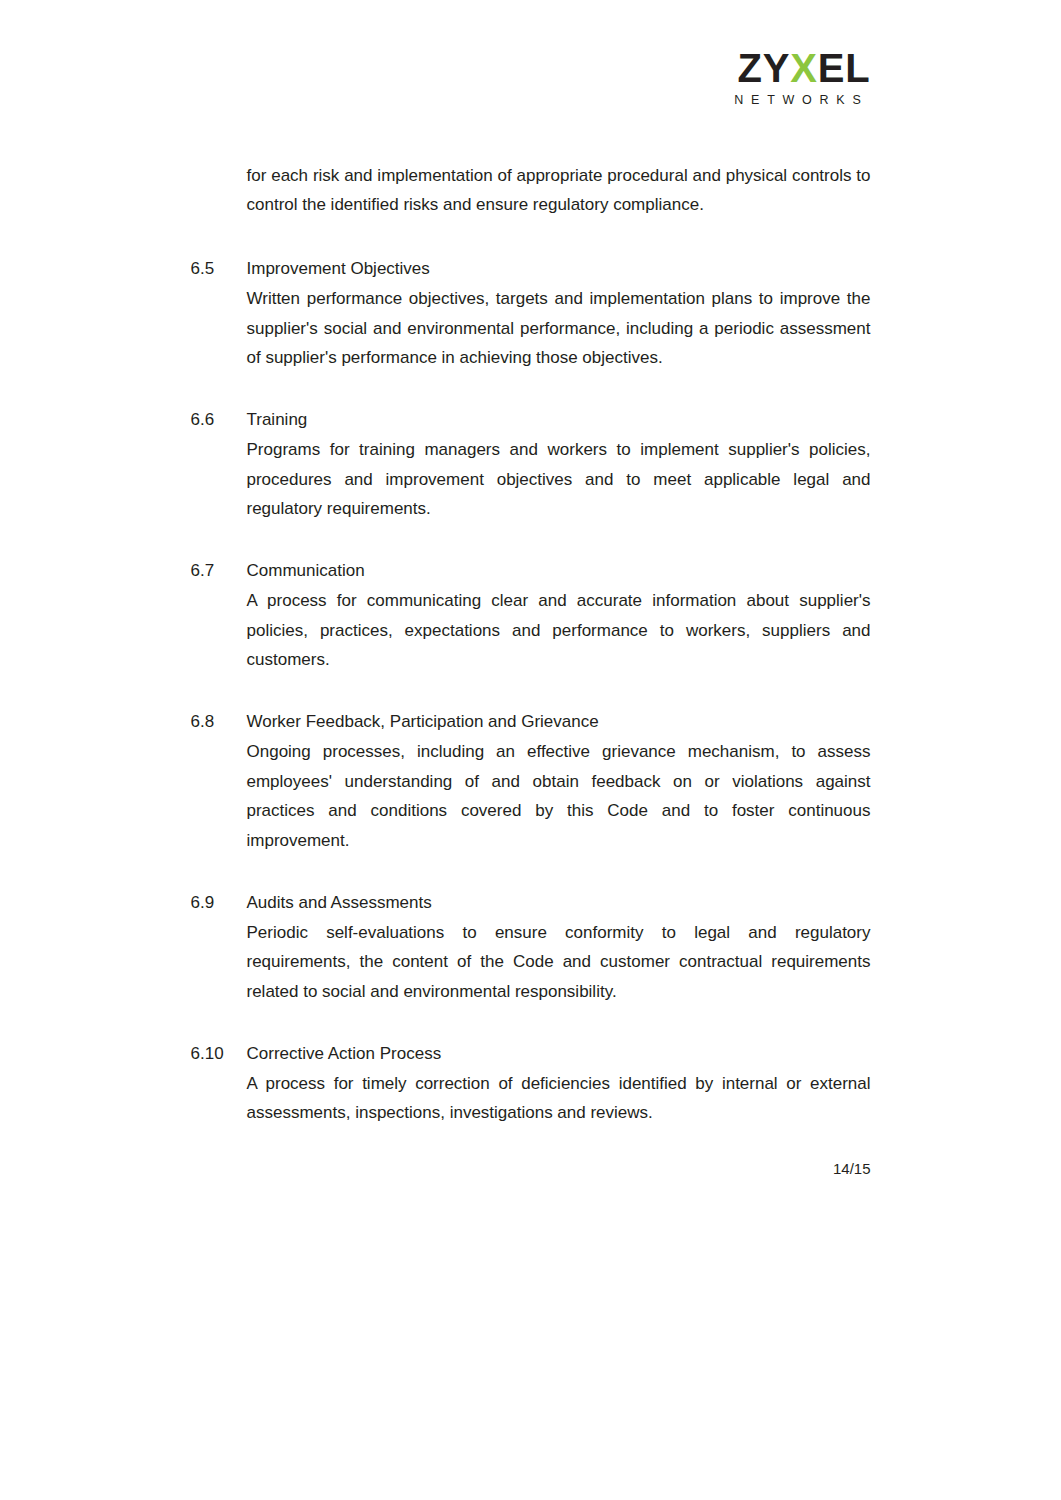ZYXEL
NETWORKS
for each risk and implementation of appropriate procedural and physical controls to control the identified risks and ensure regulatory compliance.
6.5
Improvement Objectives
Written performance objectives, targets and implementation plans to improve the supplier's social and environmental performance, including a periodic assessment of supplier's performance in achieving those objectives.
6.6
Training
Programs for training managers and workers to implement supplier's policies, procedures and improvement objectives and to meet applicable legal and regulatory requirements.
6.7
Communication
A process for communicating clear and accurate information about supplier's policies, practices, expectations and performance to workers, suppliers and customers.
6.8
Worker Feedback, Participation and Grievance
Ongoing processes, including an effective grievance mechanism, to assess employees' understanding of and obtain feedback on or violations against practices and conditions covered by this Code and to foster continuous improvement.
6.9
Audits and Assessments
Periodic self-evaluations to ensure conformity to legal and regulatory requirements, the content of the Code and customer contractual requirements related to social and environmental responsibility.
6.10
Corrective Action Process
A process for timely correction of deficiencies identified by internal or external assessments, inspections, investigations and reviews.
14/15